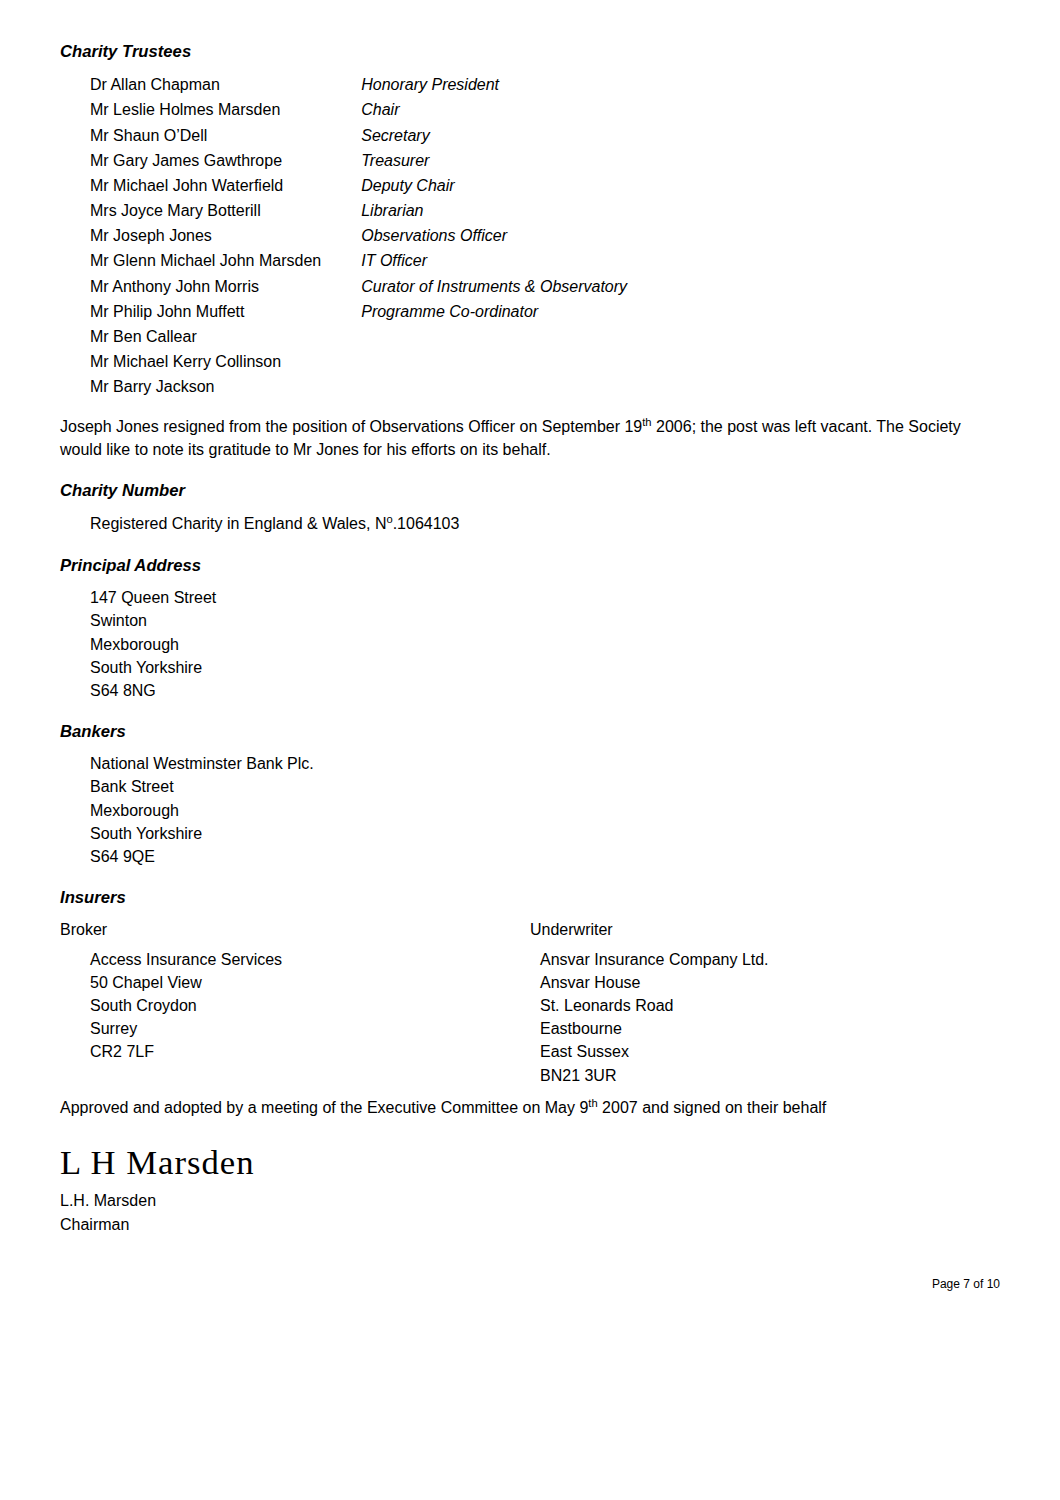Charity Trustees
| Dr Allan Chapman | Honorary President |
| Mr Leslie Holmes Marsden | Chair |
| Mr Shaun O’Dell | Secretary |
| Mr Gary James Gawthrope | Treasurer |
| Mr Michael John Waterfield | Deputy Chair |
| Mrs Joyce Mary Botterill | Librarian |
| Mr Joseph Jones | Observations Officer |
| Mr Glenn Michael John Marsden | IT Officer |
| Mr Anthony John Morris | Curator of Instruments & Observatory |
| Mr Philip John Muffett | Programme Co-ordinator |
| Mr Ben Callear | |
| Mr Michael Kerry Collinson | |
| Mr Barry Jackson | |
Joseph Jones resigned from the position of Observations Officer on September 19th 2006; the post was left vacant. The Society would like to note its gratitude to Mr Jones for his efforts on its behalf.
Charity Number
Registered Charity in England & Wales, No.1064103
Principal Address
147 Queen Street
Swinton
Mexborough
South Yorkshire
S64 8NG
Bankers
National Westminster Bank Plc.
Bank Street
Mexborough
South Yorkshire
S64 9QE
Insurers
| Broker | Underwriter |
| Access Insurance Services 50 Chapel View South Croydon Surrey CR2 7LF | Ansvar Insurance Company Ltd. Ansvar House St. Leonards Road Eastbourne East Sussex BN21 3UR |
Approved and adopted by a meeting of the Executive Committee on May 9th 2007 and signed on their behalf
L H Marsden
L.H. Marsden
Chairman
Page 7 of 10